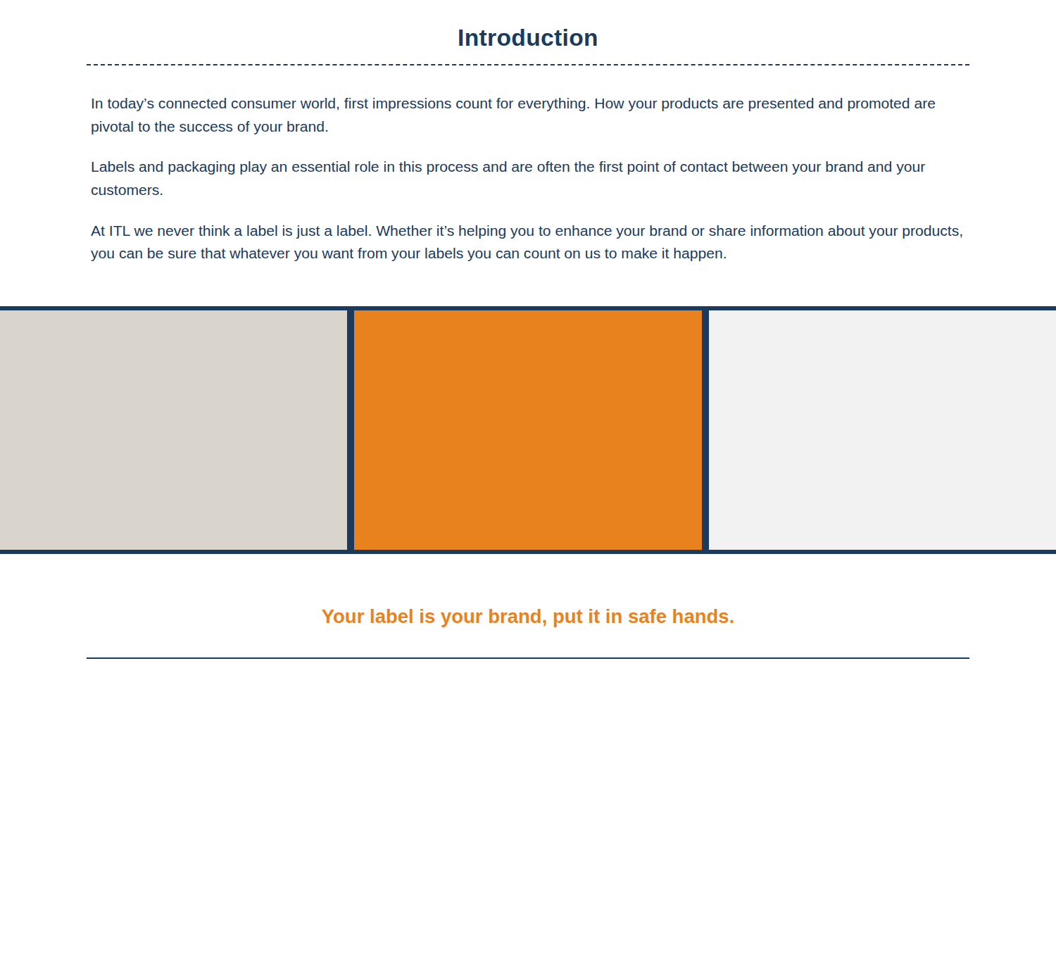Introduction
In today’s connected consumer world, first impressions count for everything. How your products are presented and promoted are pivotal to the success of your brand.
Labels and packaging play an essential role in this process and are often the first point of contact between your brand and your customers.
At ITL we never think a label is just a label. Whether it’s helping you to enhance your brand or share information about your products, you can be sure that whatever you want from your labels you can count on us to make it happen.
Your label is your brand, put it in safe hands.